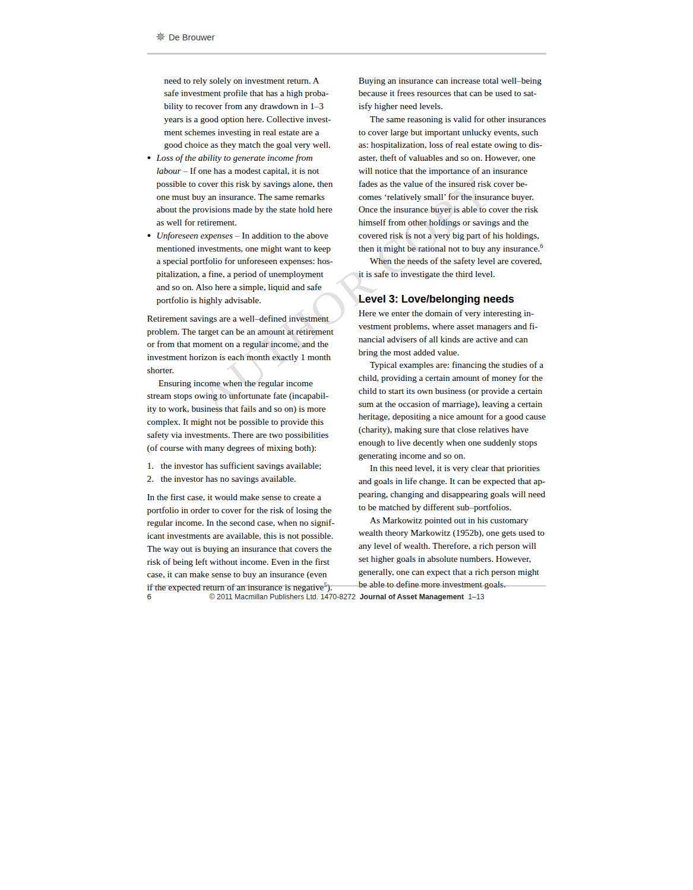✵ De Brouwer
AUTHOR COPY
need to rely solely on investment return. A safe investment profile that has a high probability to recover from any drawdown in 1–3 years is a good option here. Collective investment schemes investing in real estate are a good choice as they match the goal very well.
Loss of the ability to generate income from labour – If one has a modest capital, it is not possible to cover this risk by savings alone, then one must buy an insurance. The same remarks about the provisions made by the state hold here as well for retirement.
Unforeseen expenses – In addition to the above mentioned investments, one might want to keep a special portfolio for unforeseen expenses: hospitalization, a fine, a period of unemployment and so on. Also here a simple, liquid and safe portfolio is highly advisable.
Retirement savings are a well–defined investment problem. The target can be an amount at retirement or from that moment on a regular income, and the investment horizon is each month exactly 1 month shorter.
Ensuring income when the regular income stream stops owing to unfortunate fate (incapability to work, business that fails and so on) is more complex. It might not be possible to provide this safety via investments. There are two possibilities (of course with many degrees of mixing both):
the investor has sufficient savings available;
the investor has no savings available.
In the first case, it would make sense to create a portfolio in order to cover for the risk of losing the regular income. In the second case, when no significant investments are available, this is not possible. The way out is buying an insurance that covers the risk of being left without income. Even in the first case, it can make sense to buy an insurance (even if the expected return of an insurance is negative5). Buying an insurance can increase total well–being because it frees resources that can be used to satisfy higher need levels.
The same reasoning is valid for other insurances to cover large but important unlucky events, such as: hospitalization, loss of real estate owing to disaster, theft of valuables and so on. However, one will notice that the importance of an insurance fades as the value of the insured risk cover becomes ‘relatively small’ for the insurance buyer. Once the insurance buyer is able to cover the risk himself from other holdings or savings and the covered risk is not a very big part of his holdings, then it might be rational not to buy any insurance.6
When the needs of the safety level are covered, it is safe to investigate the third level.
Level 3: Love/belonging needs
Here we enter the domain of very interesting investment problems, where asset managers and financial advisers of all kinds are active and can bring the most added value.
Typical examples are: financing the studies of a child, providing a certain amount of money for the child to start its own business (or provide a certain sum at the occasion of marriage), leaving a certain heritage, depositing a nice amount for a good cause (charity), making sure that close relatives have enough to live decently when one suddenly stops generating income and so on.
In this need level, it is very clear that priorities and goals in life change. It can be expected that appearing, changing and disappearing goals will need to be matched by different sub–portfolios.
As Markowitz pointed out in his customary wealth theory Markowitz (1952b), one gets used to any level of wealth. Therefore, a rich person will set higher goals in absolute numbers. However, generally, one can expect that a rich person might be able to define more investment goals.
6 © 2011 Macmillan Publishers Ltd. 1470-8272 Journal of Asset Management 1–13